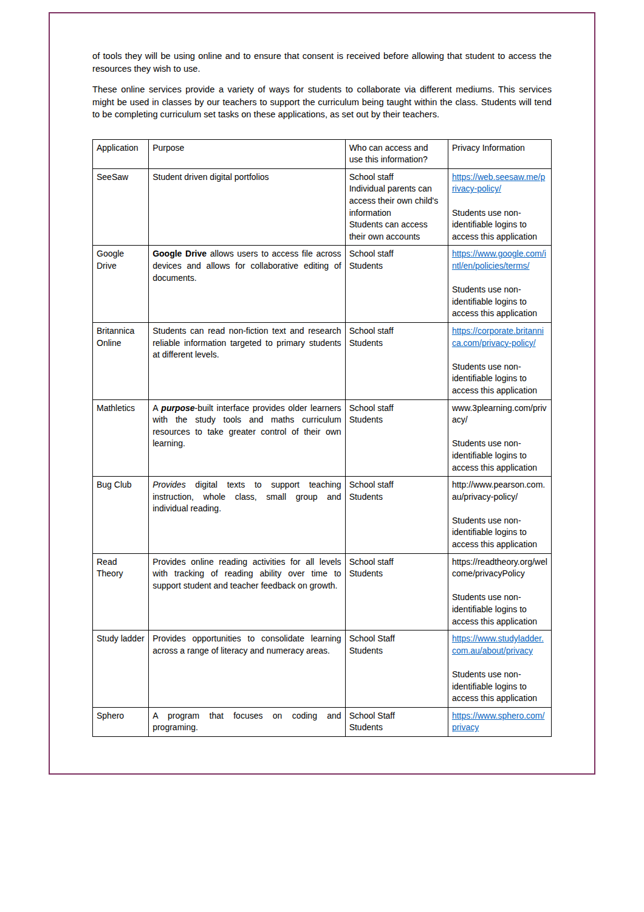of tools they will be using online and to ensure that consent is received before allowing that student to access the resources they wish to use.
These online services provide a variety of ways for students to collaborate via different mediums. This services might be used in classes by our teachers to support the curriculum being taught within the class. Students will tend to be completing curriculum set tasks on these applications, as set out by their teachers.
| Application | Purpose | Who can access and use this information? | Privacy Information |
| --- | --- | --- | --- |
| SeeSaw | Student driven digital portfolios | School staff Individual parents can access their own child's information Students can access their own accounts | https://web.seesaw.me/privacy-policy/ Students use non-identifiable logins to access this application |
| Google Drive | Google Drive allows users to access file across devices and allows for collaborative editing of documents. | School staff Students | https://www.google.com/intl/en/policies/terms/ Students use non-identifiable logins to access this application |
| Britannica Online | Students can read non-fiction text and research reliable information targeted to primary students at different levels. | School staff Students | https://corporate.britannica.com/privacy-policy/ Students use non-identifiable logins to access this application |
| Mathletics | A purpose -built interface provides older learners with the study tools and maths curriculum resources to take greater control of their own learning. | School staff Students | www.3plearning.com/privacy/ Students use non-identifiable logins to access this application |
| Bug Club | Provides digital texts to support teaching instruction, whole class, small group and individual reading. | School staff Students | http://www.pearson.com.au/privacy-policy/ Students use non-identifiable logins to access this application |
| Read Theory | Provides online reading activities for all levels with tracking of reading ability over time to support student and teacher feedback on growth. | School staff Students | https://readtheory.org/welcome/privacyPolicy Students use non-identifiable logins to access this application |
| Study ladder | Provides opportunities to consolidate learning across a range of literacy and numeracy areas. | School Staff Students | https://www.studyladder.com.au/about/privacy Students use non-identifiable logins to access this application |
| Sphero | A program that focuses on coding and programing. | School Staff Students | https://www.sphero.com/privacy |